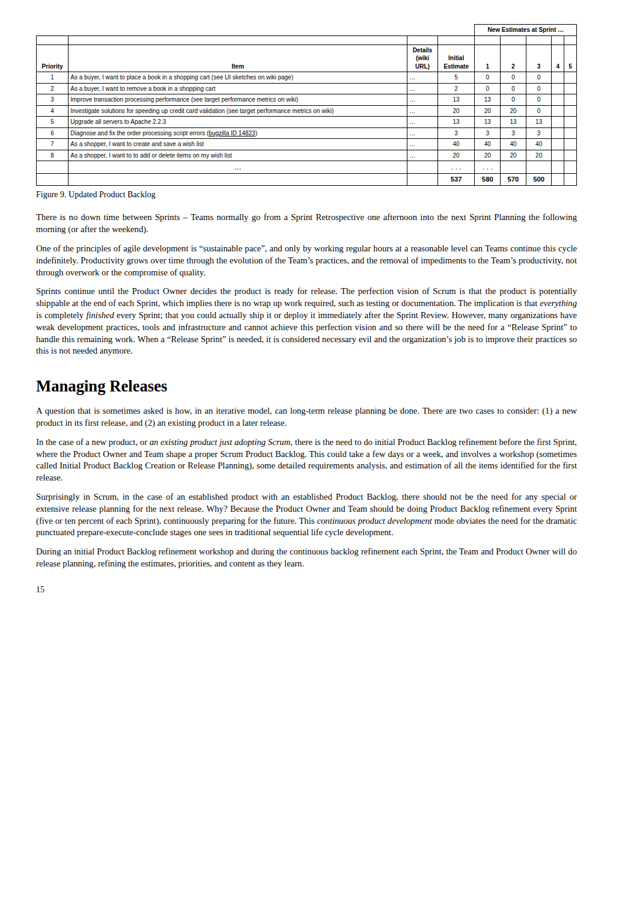| | | | | New Estimates at Sprint … |
| Priority | Item | Details (wiki URL) | Initial Estimate | 1 | 2 | 3 | 4 | 5 |
| 1 | As a buyer, I want to place a book in a shopping cart (see UI sketches on wiki page) | … | 5 | 0 | 0 | 0 | | |
| 2 | As a buyer, I want to remove a book in a shopping cart | … | 2 | 0 | 0 | 0 | | |
| 3 | Improve transaction processing performance (see target performance metrics on wiki) | … | 13 | 13 | 0 | 0 | | |
| 4 | Investigate solutions for speeding up credit card validation (see target performance metrics on wiki) | … | 20 | 20 | 20 | 0 | | |
| 5 | Upgrade all servers to Apache 2.2.3 | … | 13 | 13 | 13 | 13 | | |
| 6 | Diagnose and fix the order processing script errors ( bugzilla ID 14823 ) | … | 3 | 3 | 3 | 3 | | |
| 7 | As a shopper, I want to create and save a wish list | … | 40 | 40 | 40 | 40 | | |
| 8 | As a shopper, I want to to add or delete items on my wish list | … | 20 | 20 | 20 | 20 | | |
| | … | | . . . | . . . | | | | |
| | | | 537 | 580 | 570 | 500 | | |
Figure 9. Updated Product Backlog
There is no down time between Sprints – Teams normally go from a Sprint Retrospective one afternoon into the next Sprint Planning the following morning (or after the weekend).
One of the principles of agile development is “sustainable pace”, and only by working regular hours at a reasonable level can Teams continue this cycle indefinitely. Productivity grows over time through the evolution of the Team’s practices, and the removal of impediments to the Team’s productivity, not through overwork or the compromise of quality.
Sprints continue until the Product Owner decides the product is ready for release. The perfection vision of Scrum is that the product is potentially shippable at the end of each Sprint, which implies there is no wrap up work required, such as testing or documentation. The implication is that everything is completely finished every Sprint; that you could actually ship it or deploy it immediately after the Sprint Review. However, many organizations have weak development practices, tools and infrastructure and cannot achieve this perfection vision and so there will be the need for a “Release Sprint” to handle this remaining work. When a “Release Sprint” is needed, it is considered necessary evil and the organization’s job is to improve their practices so this is not needed anymore.
Managing Releases
A question that is sometimes asked is how, in an iterative model, can long-term release planning be done. There are two cases to consider: (1) a new product in its first release, and (2) an existing product in a later release.
In the case of a new product, or an existing product just adopting Scrum, there is the need to do initial Product Backlog refinement before the first Sprint, where the Product Owner and Team shape a proper Scrum Product Backlog. This could take a few days or a week, and involves a workshop (sometimes called Initial Product Backlog Creation or Release Planning), some detailed requirements analysis, and estimation of all the items identified for the first release.
Surprisingly in Scrum, in the case of an established product with an established Product Backlog, there should not be the need for any special or extensive release planning for the next release. Why? Because the Product Owner and Team should be doing Product Backlog refinement every Sprint (five or ten percent of each Sprint), continuously preparing for the future. This continuous product development mode obviates the need for the dramatic punctuated prepare-execute-conclude stages one sees in traditional sequential life cycle development.
During an initial Product Backlog refinement workshop and during the continuous backlog refinement each Sprint, the Team and Product Owner will do release planning, refining the estimates, priorities, and content as they learn.
15